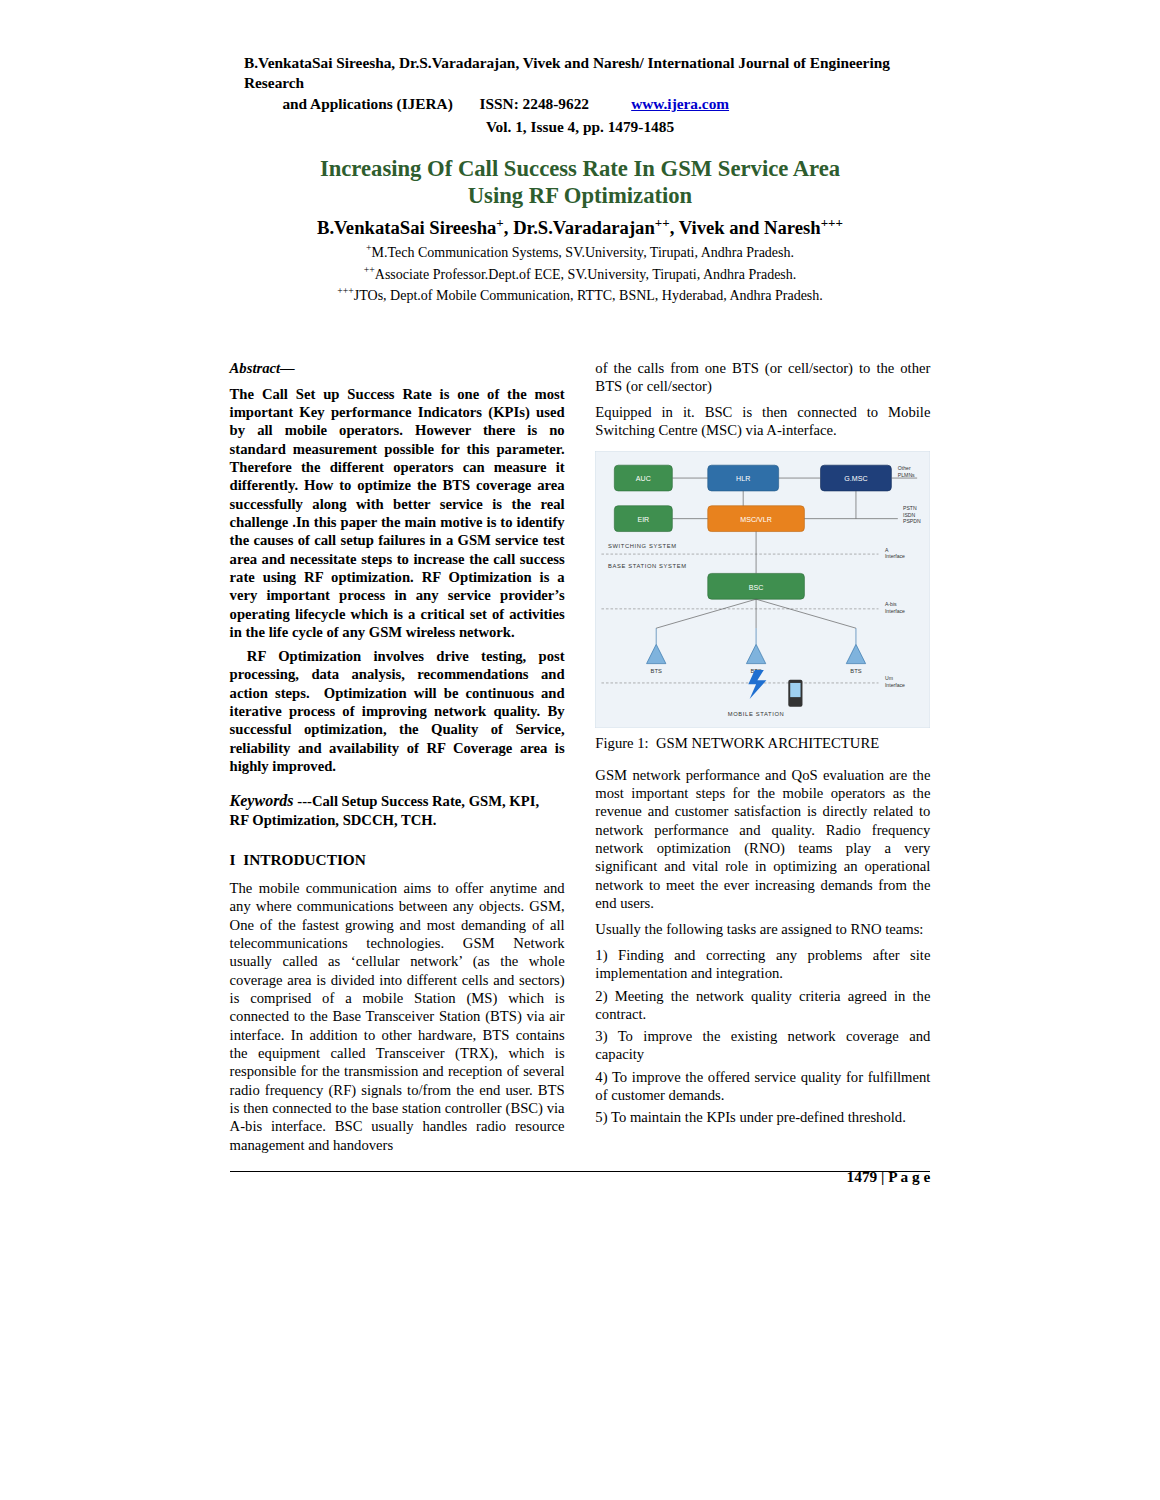B.VenkataSai Sireesha, Dr.S.Varadarajan, Vivek and Naresh/ International Journal of Engineering Research and Applications (IJERA) ISSN: 2248-9622 www.ijera.com Vol. 1, Issue 4, pp. 1479-1485
Increasing Of Call Success Rate In GSM Service Area
Using RF Optimization
B.VenkataSai Sireesha+, Dr.S.Varadarajan++, Vivek and Naresh+++
+M.Tech Communication Systems, SV.University, Tirupati, Andhra Pradesh.
++Associate Professor.Dept.of ECE, SV.University, Tirupati, Andhra Pradesh.
+++JTOs, Dept.of Mobile Communication, RTTC, BSNL, Hyderabad, Andhra Pradesh.
Abstract—
The Call Set up Success Rate is one of the most important Key performance Indicators (KPIs) used by all mobile operators. However there is no standard measurement possible for this parameter. Therefore the different operators can measure it differently. How to optimize the BTS coverage area successfully along with better service is the real challenge .In this paper the main motive is to identify the causes of call setup failures in a GSM service test area and necessitate steps to increase the call success rate using RF optimization. RF Optimization is a very important process in any service provider’s operating lifecycle which is a critical set of activities in the life cycle of any GSM wireless network.
RF Optimization involves drive testing, post processing, data analysis, recommendations and action steps. Optimization will be continuous and iterative process of improving network quality. By successful optimization, the Quality of Service, reliability and availability of RF Coverage area is highly improved.
Keywords ---Call Setup Success Rate, GSM, KPI,
RF Optimization, SDCCH, TCH.
I INTRODUCTION
The mobile communication aims to offer anytime and any where communications between any objects. GSM, One of the fastest growing and most demanding of all telecommunications technologies. GSM Network usually called as ‘cellular network’ (as the whole coverage area is divided into different cells and sectors) is comprised of a mobile Station (MS) which is connected to the Base Transceiver Station (BTS) via air interface. In addition to other hardware, BTS contains the equipment called Transceiver (TRX), which is responsible for the transmission and reception of several radio frequency (RF) signals to/from the end user. BTS is then connected to the base station controller (BSC) via A-bis interface. BSC usually handles radio resource management and handovers
of the calls from one BTS (or cell/sector) to the other BTS (or cell/sector)
Equipped in it. BSC is then connected to Mobile Switching Centre (MSC) via A-interface.
AUC HLR G.MSC EIR MSC/VLR Other PLMNs PSTN ISDN PSPDN SWITCHING SYSTEM A Interface BASE STATION SYSTEM BSC A-bis Interface BTS BTS BTS Um Interface MOBILE STATION
Figure 1: GSM NETWORK ARCHITECTURE
GSM network performance and QoS evaluation are the most important steps for the mobile operators as the revenue and customer satisfaction is directly related to network performance and quality. Radio frequency network optimization (RNO) teams play a very significant and vital role in optimizing an operational network to meet the ever increasing demands from the end users.
Usually the following tasks are assigned to RNO teams:
1) Finding and correcting any problems after site implementation and integration.
2) Meeting the network quality criteria agreed in the contract.
3) To improve the existing network coverage and capacity
4) To improve the offered service quality for fulfillment of customer demands.
5) To maintain the KPIs under pre-defined threshold.
1479 | P a g e